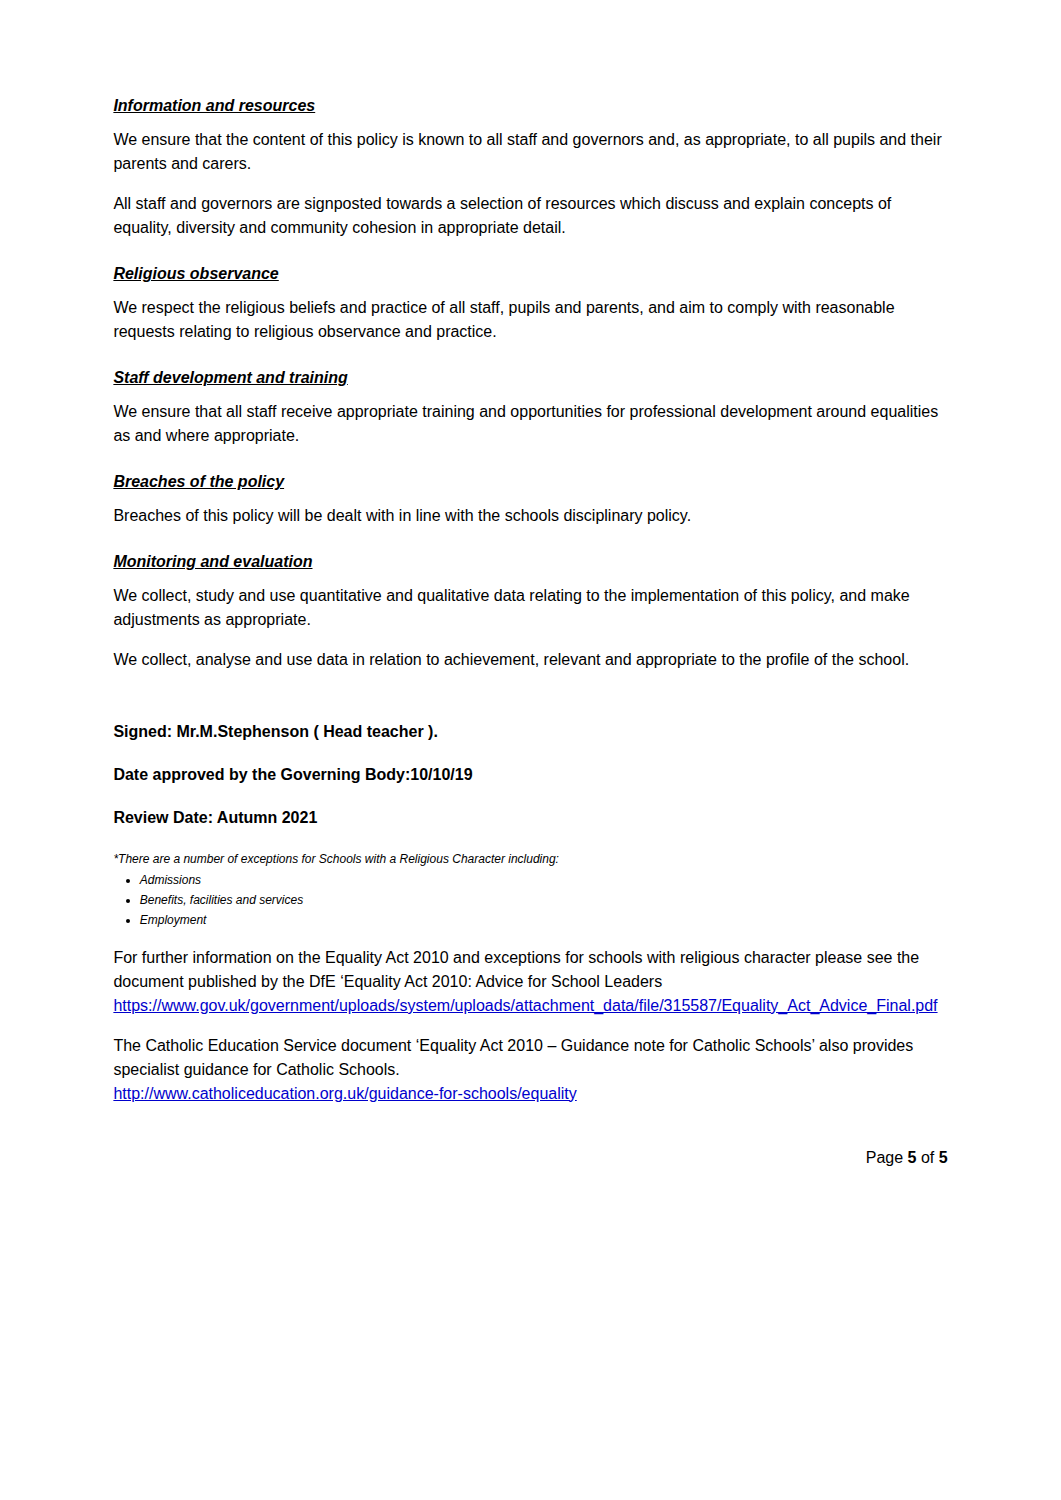Information and resources
We ensure that the content of this policy is known to all staff and governors and, as appropriate, to all pupils and their parents and carers.
All staff and governors are signposted towards a selection of resources which discuss and explain concepts of equality, diversity and community cohesion in appropriate detail.
Religious observance
We respect the religious beliefs and practice of all staff, pupils and parents, and aim to comply with reasonable requests relating to religious observance and practice.
Staff development and training
We ensure that all staff receive appropriate training and opportunities for professional development around equalities as and where appropriate.
Breaches of the policy
Breaches of this policy will be dealt with in line with the schools disciplinary policy.
Monitoring and evaluation
We collect, study and use quantitative and qualitative data relating to the implementation of this policy, and make adjustments as appropriate.
We collect, analyse and use data in relation to achievement, relevant and appropriate to the profile of the school.
Signed: Mr.M.Stephenson ( Head teacher ).
Date approved by the Governing Body:10/10/19
Review Date: Autumn 2021
*There are a number of exceptions for Schools with a Religious Character including:
Admissions
Benefits, facilities and services
Employment
For further information on the Equality Act 2010 and exceptions for schools with religious character please see the document published by the DfE ‘Equality Act 2010: Advice for School Leaders
https://www.gov.uk/government/uploads/system/uploads/attachment_data/file/315587/Equality_Act_Advice_Final.pdf
The Catholic Education Service document ‘Equality Act 2010 – Guidance note for Catholic Schools’ also provides specialist guidance for Catholic Schools.
http://www.catholiceducation.org.uk/guidance-for-schools/equality
Page 5 of 5